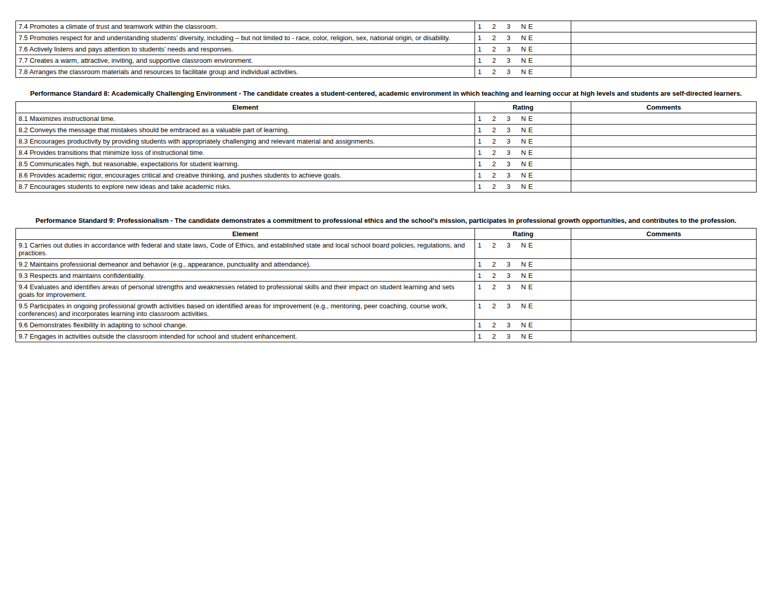| 7.4 Promotes a climate of trust and teamwork within the classroom. | 1 2 3 NE | |
| 7.5 Promotes respect for and understanding students’ diversity, including – but not limited to - race, color, religion, sex, national origin, or disability. | 1 2 3 NE | |
| 7.6 Actively listens and pays attention to students’ needs and responses. | 1 2 3 NE | |
| 7.7 Creates a warm, attractive, inviting, and supportive classroom environment. | 1 2 3 NE | |
| 7.8 Arranges the classroom materials and resources to facilitate group and individual activities. | 1 2 3 NE | |
Performance Standard 8: Academically Challenging Environment - The candidate creates a student-centered, academic environment in which teaching and learning occur at high levels and students are self-directed learners.
| Element | Rating | Comments |
| --- | --- | --- |
| 8.1 Maximizes instructional time. | 1 2 3 NE | |
| 8.2 Conveys the message that mistakes should be embraced as a valuable part of learning. | 1 2 3 NE | |
| 8.3 Encourages productivity by providing students with appropriately challenging and relevant material and assignments. | 1 2 3 NE | |
| 8.4 Provides transitions that minimize loss of instructional time. | 1 2 3 NE | |
| 8.5 Communicates high, but reasonable, expectations for student learning. | 1 2 3 NE | |
| 8.6 Provides academic rigor, encourages critical and creative thinking, and pushes students to achieve goals. | 1 2 3 NE | |
| 8.7 Encourages students to explore new ideas and take academic risks. | 1 2 3 NE | |
Performance Standard 9: Professionalism - The candidate demonstrates a commitment to professional ethics and the school’s mission, participates in professional growth opportunities, and contributes to the profession.
| Element | Rating | Comments |
| --- | --- | --- |
| 9.1 Carries out duties in accordance with federal and state laws, Code of Ethics, and established state and local school board policies, regulations, and practices. | 1 2 3 NE | |
| 9.2 Maintains professional demeanor and behavior (e.g., appearance, punctuality and attendance). | 1 2 3 NE | |
| 9.3 Respects and maintains confidentiality. | 1 2 3 NE | |
| 9.4 Evaluates and identifies areas of personal strengths and weaknesses related to professional skills and their impact on student learning and sets goals for improvement. | 1 2 3 NE | |
| 9.5 Participates in ongoing professional growth activities based on identified areas for improvement (e.g., mentoring, peer coaching, course work, conferences) and incorporates learning into classroom activities. | 1 2 3 NE | |
| 9.6 Demonstrates flexibility in adapting to school change. | 1 2 3 NE | |
| 9.7 Engages in activities outside the classroom intended for school and student enhancement. | 1 2 3 NE | |